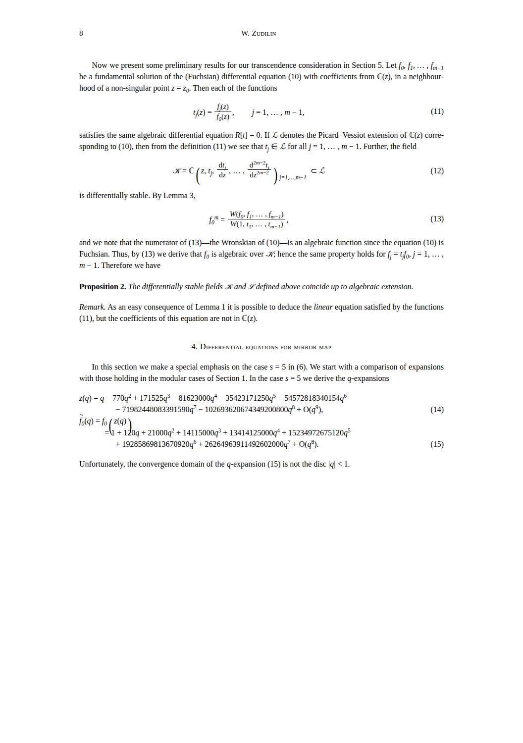8 W. Zudilin
Now we present some preliminary results for our transcendence consideration in Section 5. Let f0, f1, … , fm−1 be a fundamental solution of the (Fuchsian) differential equation (10) with coefficients from ℂ(z), in a neighbourhood of a non-singular point z = z0. Then each of the functions
tj(z) = fj(z) f0(z), j = 1, … , m − 1, (11)
satisfies the same algebraic differential equation R[t] = 0. If ℒ denotes the Picard–Vessiot extension of ℂ(z) corresponding to (10), then from the definition (11) we see that tj ∈ ℒ for all j = 1, … , m − 1. Further, the field
𝒦 = ℂ(z, tj, dtj dz, … , d2m−2tj dz2m−2) j=1,…,m−1 ⊂ ℒ (12)
is differentially stable. By Lemma 3,
f0m = W(f0, f1, … , fm−1) W(1, t1, … , tm−1) , (13)
and we note that the numerator of (13)—the Wronskian of (10)—is an algebraic function since the equation (10) is Fuchsian. Thus, by (13) we derive that f0 is algebraic over 𝒦; hence the same property holds for fj = tjf0, j = 1, … , m − 1. Therefore we have
Proposition 2. The differentially stable fields 𝒦 and ℒ defined above coincide up to algebraic extension.
Remark. As an easy consequence of Lemma 1 it is possible to deduce the linear equation satisfied by the functions (11), but the coefficients of this equation are not in ℂ(z).
4. Differential equations for mirror map
In this section we make a special emphasis on the case s = 5 in (6). We start with a comparison of expansions with those holding in the modular cases of Section 1. In the case s = 5 we derive the q-expansions
z(q) = q − 770q2 + 171525q3 − 81623000q4 − 35423171250q5 − 54572818340154q6
− 71982448083391590q7 − 102693620674349200800q8 + O(q9), (14)
~f0(q) = f0(z(q))
= 1 + 120q + 21000q2 + 14115000q3 + 13414125000q4 + 15234972675120q5
+ 19285869813670920q6 + 26264963911492602000q7 + O(q8). (15)
Unfortunately, the convergence domain of the q-expansion (15) is not the disc |q| < 1.